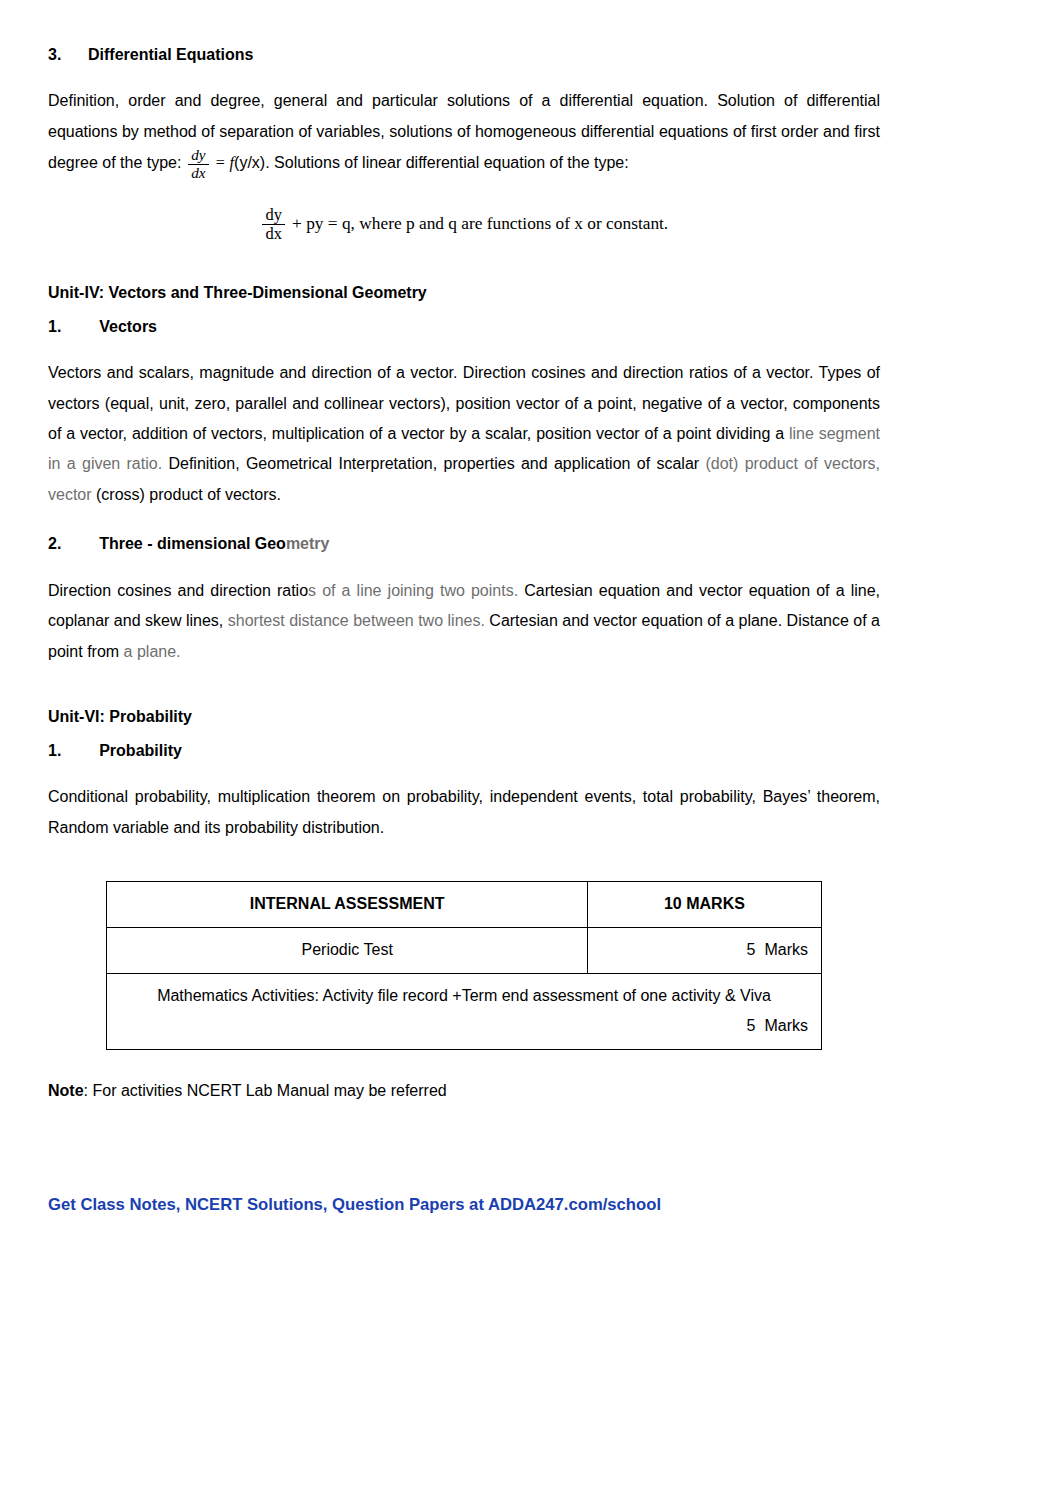3. Differential Equations
Definition, order and degree, general and particular solutions of a differential equation. Solution of differential equations by method of separation of variables, solutions of homogeneous differential equations of first order and first degree of the type: dy dx = f(y/x). Solutions of linear differential equation of the type:
dy dx + py = q, where p and q are functions of x or constant.
Unit-IV: Vectors and Three-Dimensional Geometry
1. Vectors
Vectors and scalars, magnitude and direction of a vector. Direction cosines and direction ratios of a vector. Types of vectors (equal, unit, zero, parallel and collinear vectors), position vector of a point, negative of a vector, components of a vector, addition of vectors, multiplication of a vector by a scalar, position vector of a point dividing a line segment in a given ratio. Definition, Geometrical Interpretation, properties and application of scalar (dot) product of vectors, vector (cross) product of vectors.
2. Three - dimensional Geometry
Direction cosines and direction ratios of a line joining two points. Cartesian equation and vector equation of a line, coplanar and skew lines, shortest distance between two lines. Cartesian and vector equation of a plane. Distance of a point from a plane.
Unit-VI: Probability
1. Probability
Conditional probability, multiplication theorem on probability, independent events, total probability, Bayes’ theorem, Random variable and its probability distribution.
| INTERNAL ASSESSMENT | 10 MARKS |
| Periodic Test | 5 Marks |
| Mathematics Activities: Activity file record +Term end assessment of one activity & Viva 5 Marks |
Note: For activities NCERT Lab Manual may be referred
Get Class Notes, NCERT Solutions, Question Papers at ADDA247.com/school